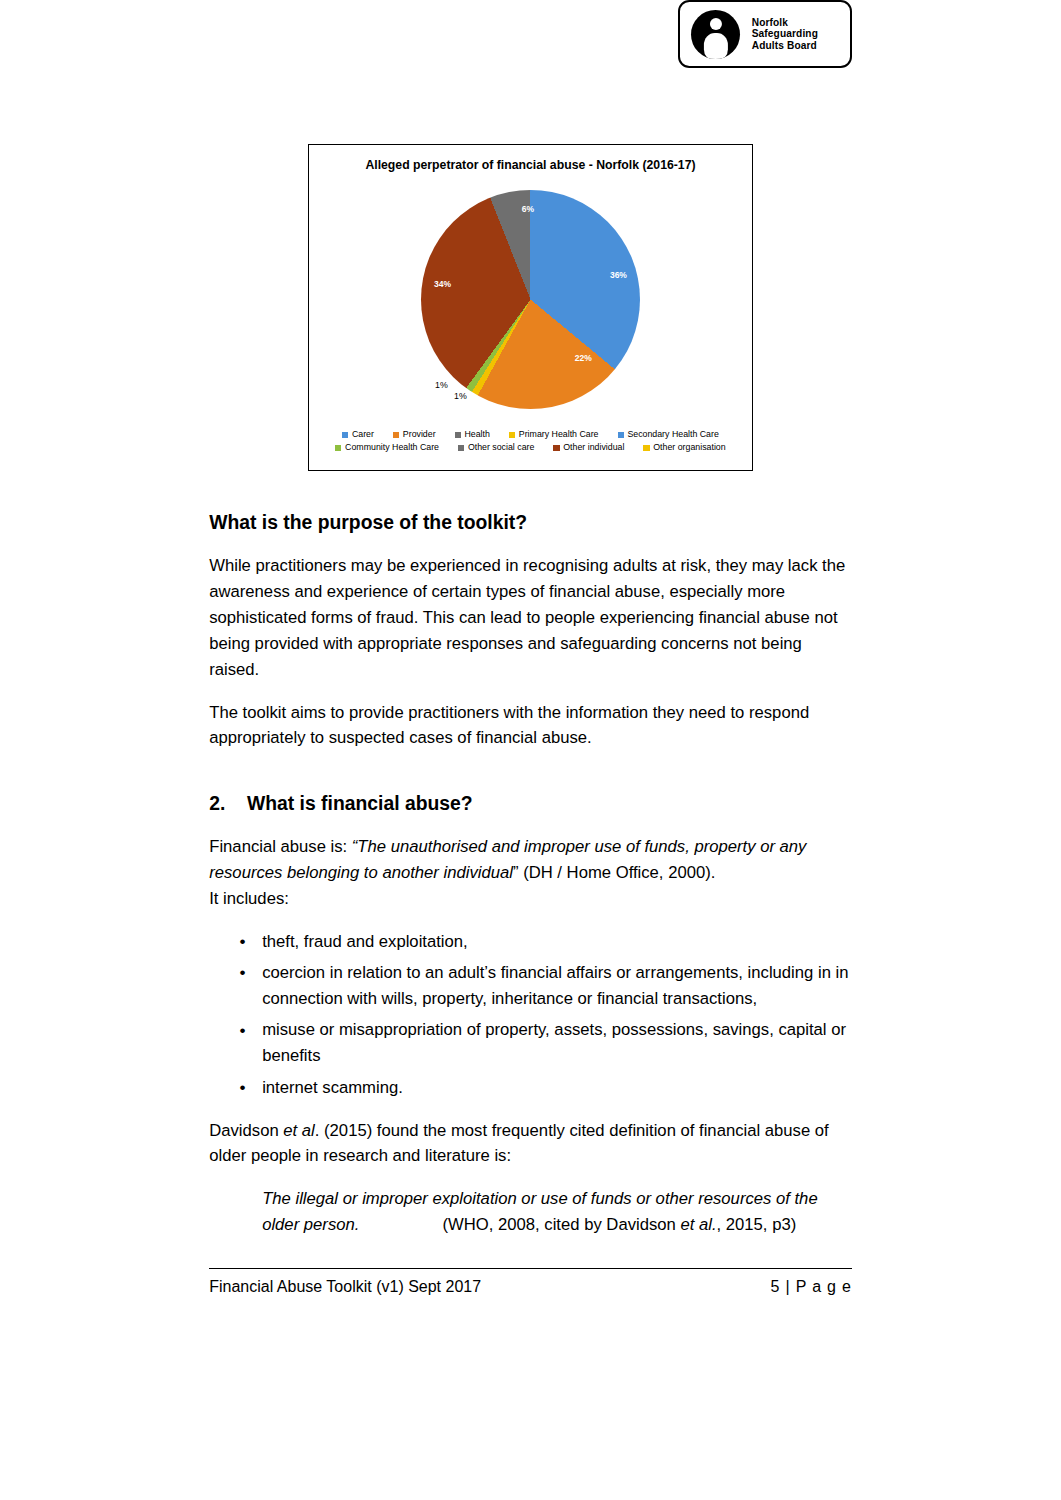Norfolk
Safeguarding
Adults Board
Alleged perpetrator of financial abuse - Norfolk (2016-17)
36% 22% 34% 6%
1% 1%
Carer Provider Health Primary Health Care Secondary Health Care Community Health Care Other social care Other individual Other organisation
What is the purpose of the toolkit?
While practitioners may be experienced in recognising adults at risk, they may lack the awareness and experience of certain types of financial abuse, especially more sophisticated forms of fraud. This can lead to people experiencing financial abuse not being provided with appropriate responses and safeguarding concerns not being raised.
The toolkit aims to provide practitioners with the information they need to respond appropriately to suspected cases of financial abuse.
2. What is financial abuse?
Financial abuse is: “The unauthorised and improper use of funds, property or any resources belonging to another individual” (DH / Home Office, 2000).
It includes:
theft, fraud and exploitation,
coercion in relation to an adult’s financial affairs or arrangements, including in in connection with wills, property, inheritance or financial transactions,
misuse or misappropriation of property, assets, possessions, savings, capital or benefits
internet scamming.
Davidson et al. (2015) found the most frequently cited definition of financial abuse of older people in research and literature is:
The illegal or improper exploitation or use of funds or other resources of the older person. (WHO, 2008, cited by Davidson et al., 2015, p3)
Financial Abuse Toolkit (v1) Sept 2017 5 | P a g e